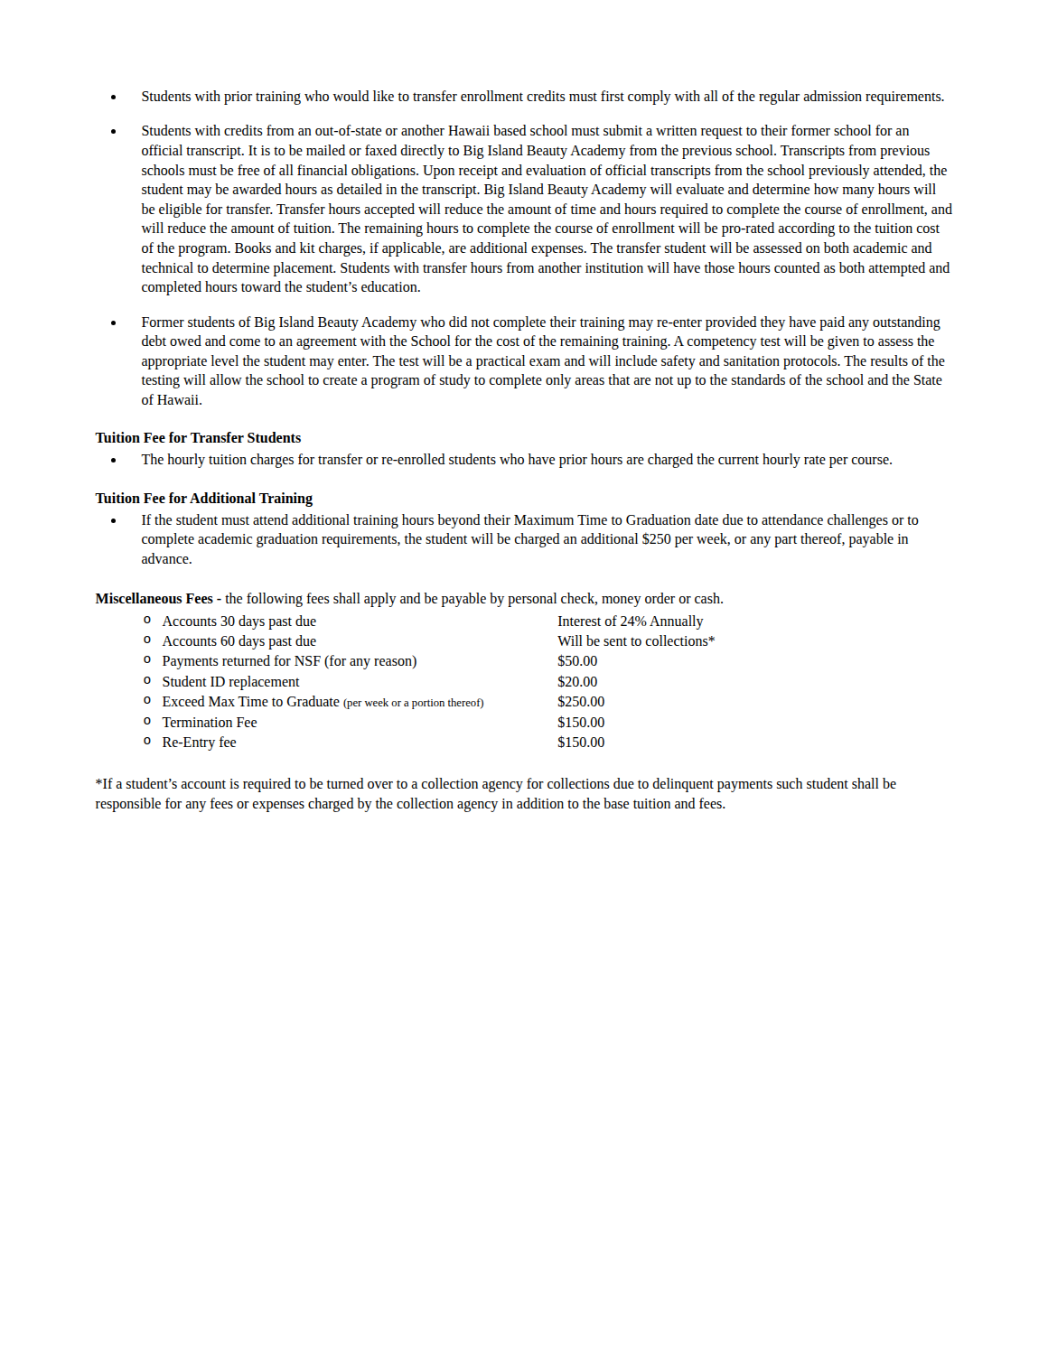Students with prior training who would like to transfer enrollment credits must first comply with all of the regular admission requirements.
Students with credits from an out-of-state or another Hawaii based school must submit a written request to their former school for an official transcript. It is to be mailed or faxed directly to Big Island Beauty Academy from the previous school. Transcripts from previous schools must be free of all financial obligations. Upon receipt and evaluation of official transcripts from the school previously attended, the student may be awarded hours as detailed in the transcript. Big Island Beauty Academy will evaluate and determine how many hours will be eligible for transfer. Transfer hours accepted will reduce the amount of time and hours required to complete the course of enrollment, and will reduce the amount of tuition. The remaining hours to complete the course of enrollment will be pro-rated according to the tuition cost of the program. Books and kit charges, if applicable, are additional expenses. The transfer student will be assessed on both academic and technical to determine placement. Students with transfer hours from another institution will have those hours counted as both attempted and completed hours toward the student’s education.
Former students of Big Island Beauty Academy who did not complete their training may re-enter provided they have paid any outstanding debt owed and come to an agreement with the School for the cost of the remaining training. A competency test will be given to assess the appropriate level the student may enter. The test will be a practical exam and will include safety and sanitation protocols. The results of the testing will allow the school to create a program of study to complete only areas that are not up to the standards of the school and the State of Hawaii.
Tuition Fee for Transfer Students
The hourly tuition charges for transfer or re-enrolled students who have prior hours are charged the current hourly rate per course.
Tuition Fee for Additional Training
If the student must attend additional training hours beyond their Maximum Time to Graduation date due to attendance challenges or to complete academic graduation requirements, the student will be charged an additional $250 per week, or any part thereof, payable in advance.
Miscellaneous Fees - the following fees shall apply and be payable by personal check, money order or cash.
| Accounts 30 days past due | Interest of 24% Annually |
| Accounts 60 days past due | Will be sent to collections* |
| Payments returned for NSF (for any reason) | $50.00 |
| Student ID replacement | $20.00 |
| Exceed Max Time to Graduate (per week or a portion thereof) | $250.00 |
| Termination Fee | $150.00 |
| Re-Entry fee | $150.00 |
*If a student’s account is required to be turned over to a collection agency for collections due to delinquent payments such student shall be responsible for any fees or expenses charged by the collection agency in addition to the base tuition and fees.